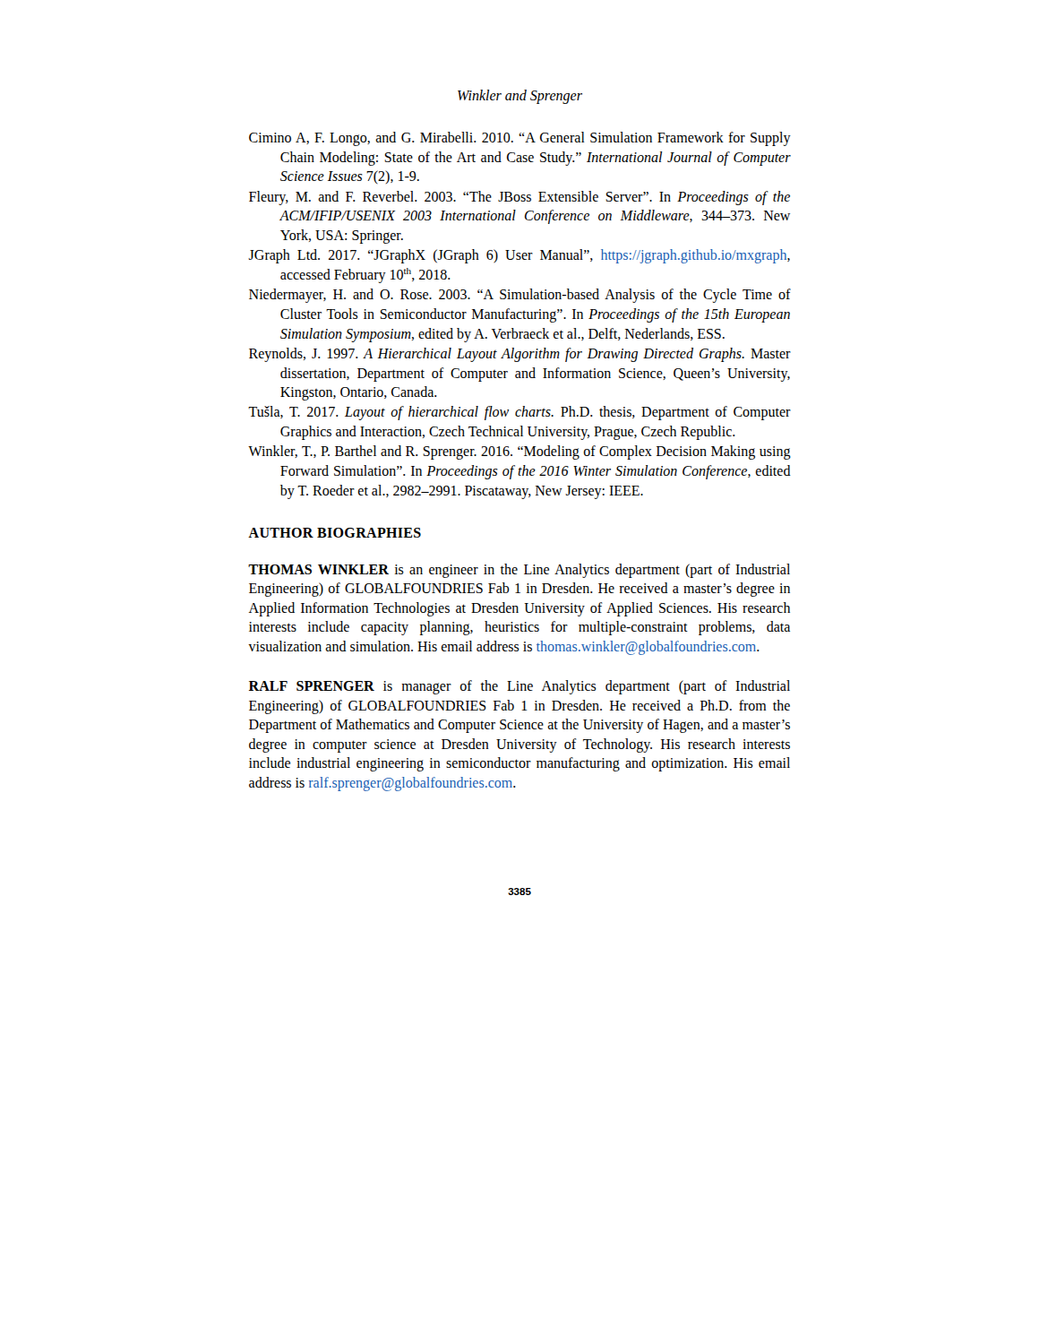Winkler and Sprenger
Cimino A, F. Longo, and G. Mirabelli. 2010. “A General Simulation Framework for Supply Chain Modeling: State of the Art and Case Study.” International Journal of Computer Science Issues 7(2), 1-9.
Fleury, M. and F. Reverbel. 2003. “The JBoss Extensible Server”. In Proceedings of the ACM/IFIP/USENIX 2003 International Conference on Middleware, 344–373. New York, USA: Springer.
JGraph Ltd. 2017. “JGraphX (JGraph 6) User Manual”, https://jgraph.github.io/mxgraph, accessed February 10th, 2018.
Niedermayer, H. and O. Rose. 2003. “A Simulation-based Analysis of the Cycle Time of Cluster Tools in Semiconductor Manufacturing”. In Proceedings of the 15th European Simulation Symposium, edited by A. Verbraeck et al., Delft, Nederlands, ESS.
Reynolds, J. 1997. A Hierarchical Layout Algorithm for Drawing Directed Graphs. Master dissertation, Department of Computer and Information Science, Queen’s University, Kingston, Ontario, Canada.
Tušla, T. 2017. Layout of hierarchical flow charts. Ph.D. thesis, Department of Computer Graphics and Interaction, Czech Technical University, Prague, Czech Republic.
Winkler, T., P. Barthel and R. Sprenger. 2016. “Modeling of Complex Decision Making using Forward Simulation”. In Proceedings of the 2016 Winter Simulation Conference, edited by T. Roeder et al., 2982–2991. Piscataway, New Jersey: IEEE.
AUTHOR BIOGRAPHIES
THOMAS WINKLER is an engineer in the Line Analytics department (part of Industrial Engineering) of GLOBALFOUNDRIES Fab 1 in Dresden. He received a master’s degree in Applied Information Technologies at Dresden University of Applied Sciences. His research interests include capacity planning, heuristics for multiple-constraint problems, data visualization and simulation. His email address is thomas.winkler@globalfoundries.com.
RALF SPRENGER is manager of the Line Analytics department (part of Industrial Engineering) of GLOBALFOUNDRIES Fab 1 in Dresden. He received a Ph.D. from the Department of Mathematics and Computer Science at the University of Hagen, and a master’s degree in computer science at Dresden University of Technology. His research interests include industrial engineering in semiconductor manufacturing and optimization. His email address is ralf.sprenger@globalfoundries.com.
3385